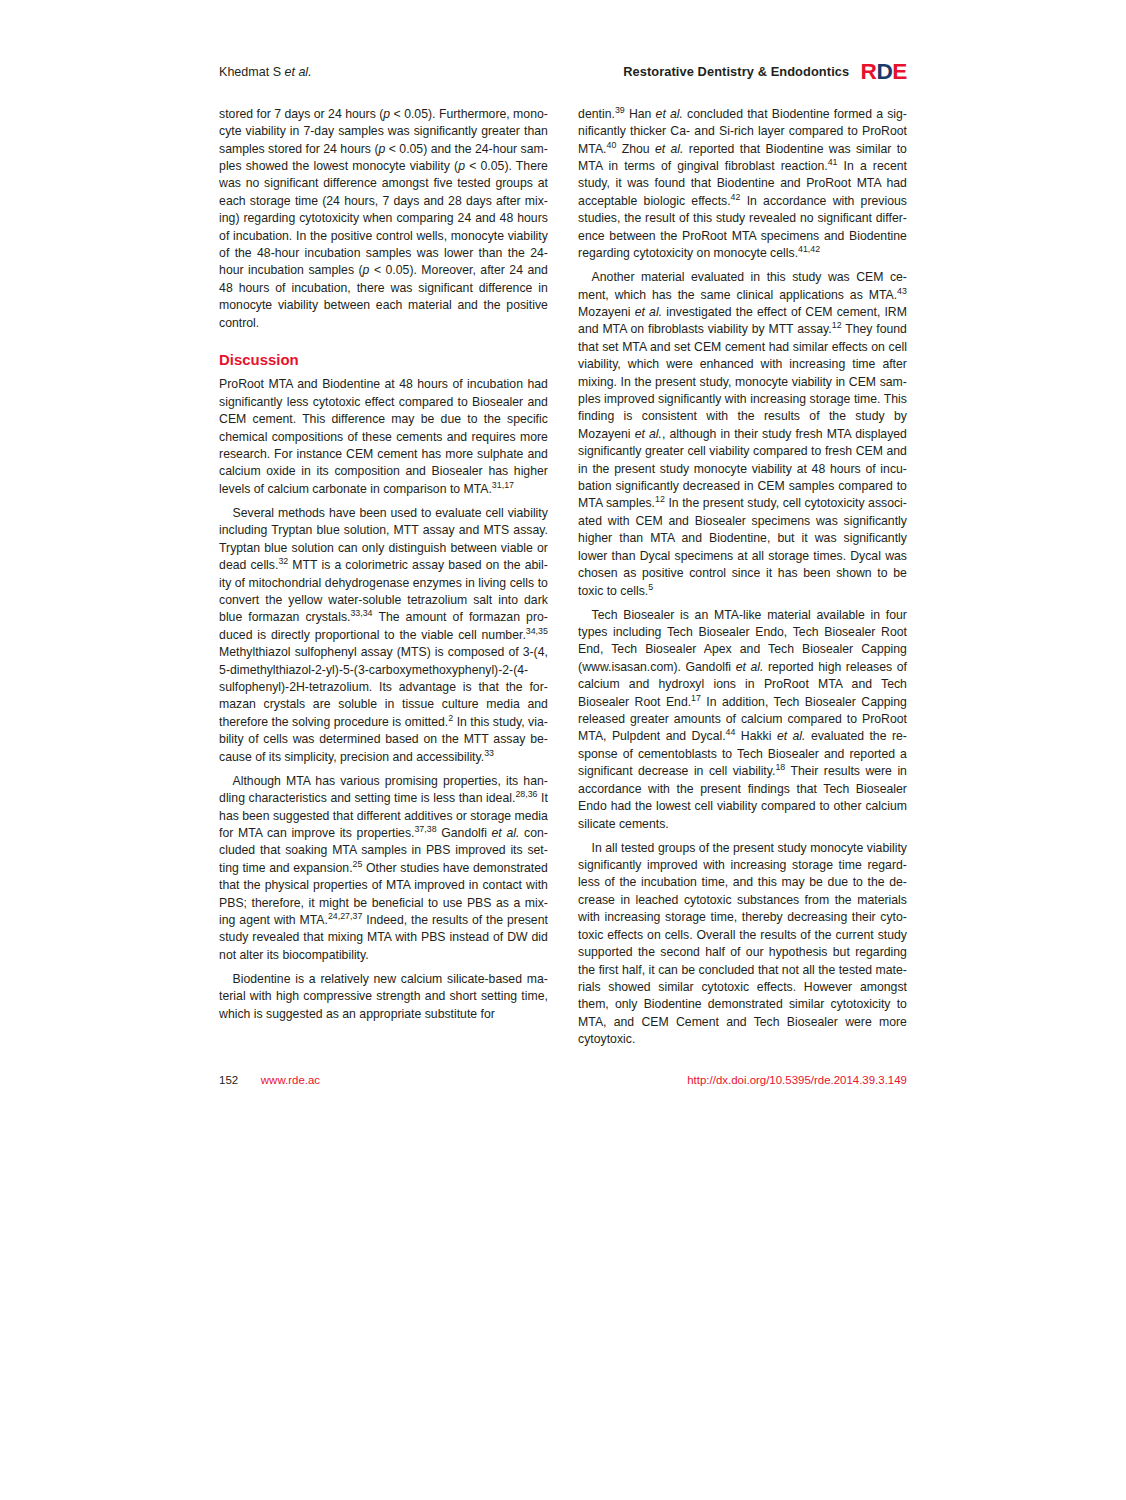Khedmat S et al.
Restorative Dentistry & Endodontics RDE
stored for 7 days or 24 hours (p < 0.05). Furthermore, monocyte viability in 7-day samples was significantly greater than samples stored for 24 hours (p < 0.05) and the 24-hour samples showed the lowest monocyte viability (p < 0.05). There was no significant difference amongst five tested groups at each storage time (24 hours, 7 days and 28 days after mixing) regarding cytotoxicity when comparing 24 and 48 hours of incubation. In the positive control wells, monocyte viability of the 48-hour incubation samples was lower than the 24-hour incubation samples (p < 0.05). Moreover, after 24 and 48 hours of incubation, there was significant difference in monocyte viability between each material and the positive control.
Discussion
ProRoot MTA and Biodentine at 48 hours of incubation had significantly less cytotoxic effect compared to Biosealer and CEM cement. This difference may be due to the specific chemical compositions of these cements and requires more research. For instance CEM cement has more sulphate and calcium oxide in its composition and Biosealer has higher levels of calcium carbonate in comparison to MTA.31,17
Several methods have been used to evaluate cell viability including Tryptan blue solution, MTT assay and MTS assay. Tryptan blue solution can only distinguish between viable or dead cells.32 MTT is a colorimetric assay based on the ability of mitochondrial dehydrogenase enzymes in living cells to convert the yellow water-soluble tetrazolium salt into dark blue formazan crystals.33,34 The amount of formazan produced is directly proportional to the viable cell number.34,35 Methylthiazol sulfophenyl assay (MTS) is composed of 3-(4, 5-dimethylthiazol-2-yl)-5-(3-carboxymethoxyphenyl)-2-(4-sulfophenyl)-2H-tetrazolium. Its advantage is that the formazan crystals are soluble in tissue culture media and therefore the solving procedure is omitted.2 In this study, viability of cells was determined based on the MTT assay because of its simplicity, precision and accessibility.33
Although MTA has various promising properties, its handling characteristics and setting time is less than ideal.28,36 It has been suggested that different additives or storage media for MTA can improve its properties.37,38 Gandolfi et al. concluded that soaking MTA samples in PBS improved its setting time and expansion.25 Other studies have demonstrated that the physical properties of MTA improved in contact with PBS; therefore, it might be beneficial to use PBS as a mixing agent with MTA.24,27,37 Indeed, the results of the present study revealed that mixing MTA with PBS instead of DW did not alter its biocompatibility.
Biodentine is a relatively new calcium silicate-based material with high compressive strength and short setting time, which is suggested as an appropriate substitute for
dentin.39 Han et al. concluded that Biodentine formed a significantly thicker Ca- and Si-rich layer compared to ProRoot MTA.40 Zhou et al. reported that Biodentine was similar to MTA in terms of gingival fibroblast reaction.41 In a recent study, it was found that Biodentine and ProRoot MTA had acceptable biologic effects.42 In accordance with previous studies, the result of this study revealed no significant difference between the ProRoot MTA specimens and Biodentine regarding cytotoxicity on monocyte cells.41,42
Another material evaluated in this study was CEM cement, which has the same clinical applications as MTA.43 Mozayeni et al. investigated the effect of CEM cement, IRM and MTA on fibroblasts viability by MTT assay.12 They found that set MTA and set CEM cement had similar effects on cell viability, which were enhanced with increasing time after mixing. In the present study, monocyte viability in CEM samples improved significantly with increasing storage time. This finding is consistent with the results of the study by Mozayeni et al., although in their study fresh MTA displayed significantly greater cell viability compared to fresh CEM and in the present study monocyte viability at 48 hours of incubation significantly decreased in CEM samples compared to MTA samples.12 In the present study, cell cytotoxicity associated with CEM and Biosealer specimens was significantly higher than MTA and Biodentine, but it was significantly lower than Dycal specimens at all storage times. Dycal was chosen as positive control since it has been shown to be toxic to cells.5
Tech Biosealer is an MTA-like material available in four types including Tech Biosealer Endo, Tech Biosealer Root End, Tech Biosealer Apex and Tech Biosealer Capping (www.isasan.com). Gandolfi et al. reported high releases of calcium and hydroxyl ions in ProRoot MTA and Tech Biosealer Root End.17 In addition, Tech Biosealer Capping released greater amounts of calcium compared to ProRoot MTA, Pulpdent and Dycal.44 Hakki et al. evaluated the response of cementoblasts to Tech Biosealer and reported a significant decrease in cell viability.18 Their results were in accordance with the present findings that Tech Biosealer Endo had the lowest cell viability compared to other calcium silicate cements.
In all tested groups of the present study monocyte viability significantly improved with increasing storage time regardless of the incubation time, and this may be due to the decrease in leached cytotoxic substances from the materials with increasing storage time, thereby decreasing their cytotoxic effects on cells. Overall the results of the current study supported the second half of our hypothesis but regarding the first half, it can be concluded that not all the tested materials showed similar cytotoxic effects. However amongst them, only Biodentine demonstrated similar cytotoxicity to MTA, and CEM Cement and Tech Biosealer were more cytoytoxic.
152 www.rde.ac
http://dx.doi.org/10.5395/rde.2014.39.3.149